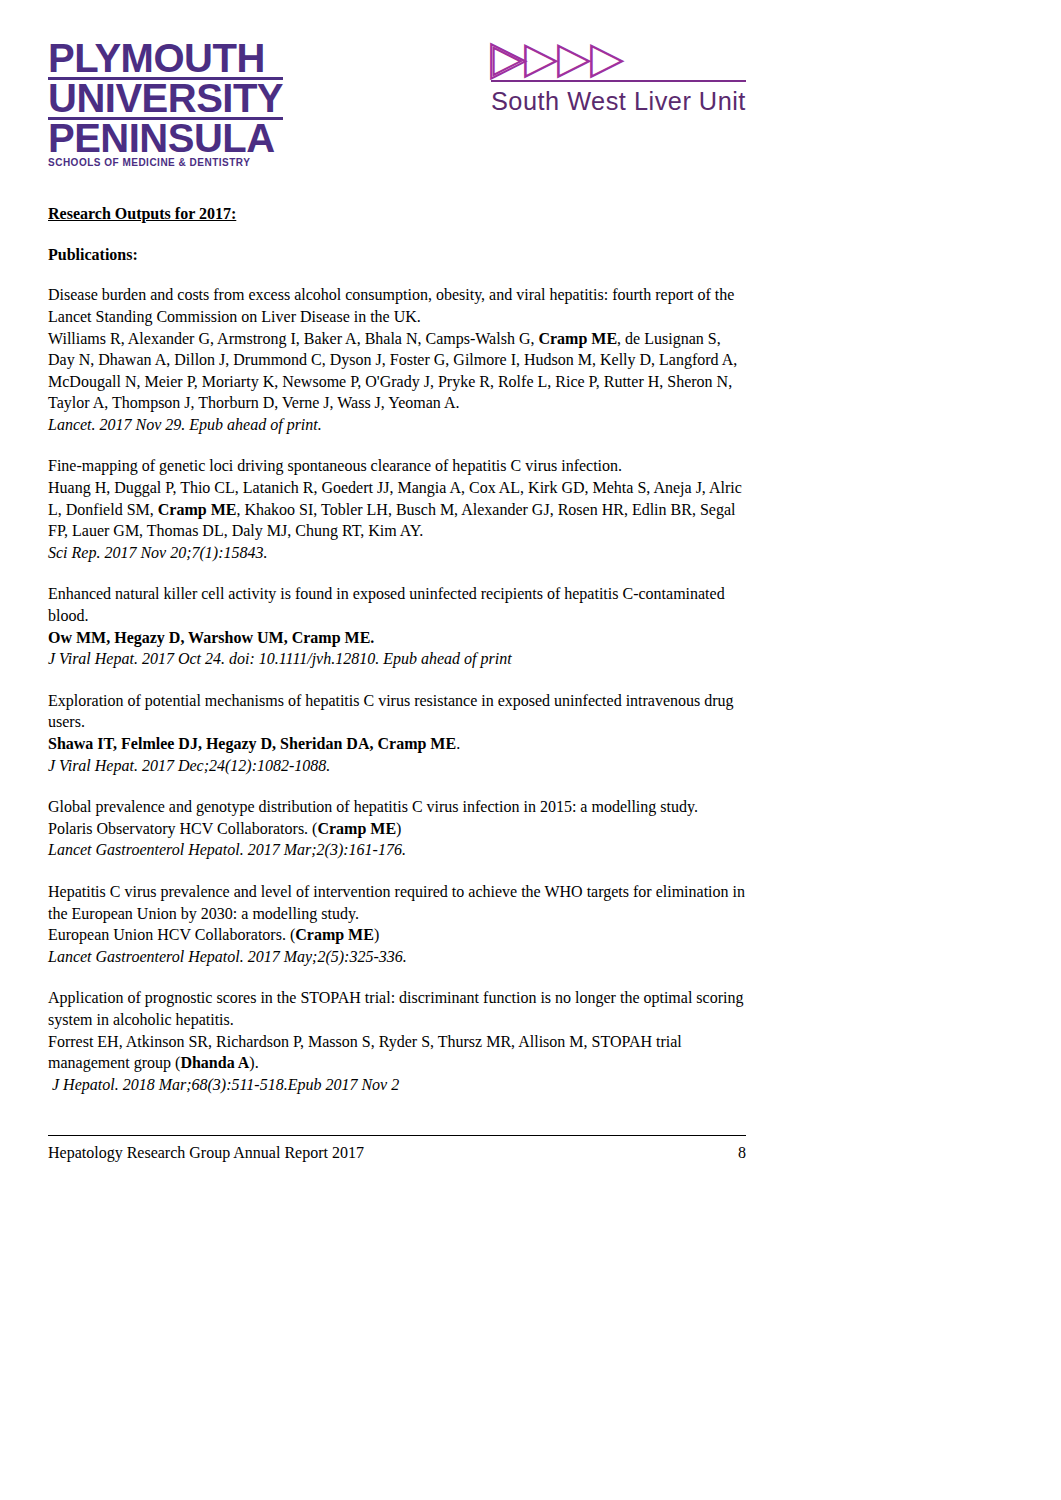PLYMOUTH UNIVERSITY PENINSULA SCHOOLS OF MEDICINE & DENTISTRY
▷▷▷▷
South West Liver Unit
Research Outputs for 2017:
Publications:
Disease burden and costs from excess alcohol consumption, obesity, and viral hepatitis: fourth report of the Lancet Standing Commission on Liver Disease in the UK.
Williams R, Alexander G, Armstrong I, Baker A, Bhala N, Camps-Walsh G, Cramp ME, de Lusignan S, Day N, Dhawan A, Dillon J, Drummond C, Dyson J, Foster G, Gilmore I, Hudson M, Kelly D, Langford A, McDougall N, Meier P, Moriarty K, Newsome P, O'Grady J, Pryke R, Rolfe L, Rice P, Rutter H, Sheron N, Taylor A, Thompson J, Thorburn D, Verne J, Wass J, Yeoman A.
Lancet. 2017 Nov 29. Epub ahead of print.
Fine-mapping of genetic loci driving spontaneous clearance of hepatitis C virus infection.
Huang H, Duggal P, Thio CL, Latanich R, Goedert JJ, Mangia A, Cox AL, Kirk GD, Mehta S, Aneja J, Alric L, Donfield SM, Cramp ME, Khakoo SI, Tobler LH, Busch M, Alexander GJ, Rosen HR, Edlin BR, Segal FP, Lauer GM, Thomas DL, Daly MJ, Chung RT, Kim AY.
Sci Rep. 2017 Nov 20;7(1):15843.
Enhanced natural killer cell activity is found in exposed uninfected recipients of hepatitis C-contaminated blood.
Ow MM, Hegazy D, Warshow UM, Cramp ME.
J Viral Hepat. 2017 Oct 24. doi: 10.1111/jvh.12810. Epub ahead of print
Exploration of potential mechanisms of hepatitis C virus resistance in exposed uninfected intravenous drug users.
Shawa IT, Felmlee DJ, Hegazy D, Sheridan DA, Cramp ME.
J Viral Hepat. 2017 Dec;24(12):1082-1088.
Global prevalence and genotype distribution of hepatitis C virus infection in 2015: a modelling study.
Polaris Observatory HCV Collaborators. (Cramp ME)
Lancet Gastroenterol Hepatol. 2017 Mar;2(3):161-176.
Hepatitis C virus prevalence and level of intervention required to achieve the WHO targets for elimination in the European Union by 2030: a modelling study.
European Union HCV Collaborators. (Cramp ME)
Lancet Gastroenterol Hepatol. 2017 May;2(5):325-336.
Application of prognostic scores in the STOPAH trial: discriminant function is no longer the optimal scoring system in alcoholic hepatitis.
Forrest EH, Atkinson SR, Richardson P, Masson S, Ryder S, Thursz MR, Allison M, STOPAH trial management group (Dhanda A).
J Hepatol. 2018 Mar;68(3):511-518.Epub 2017 Nov 2
Hepatology Research Group Annual Report 2017 8